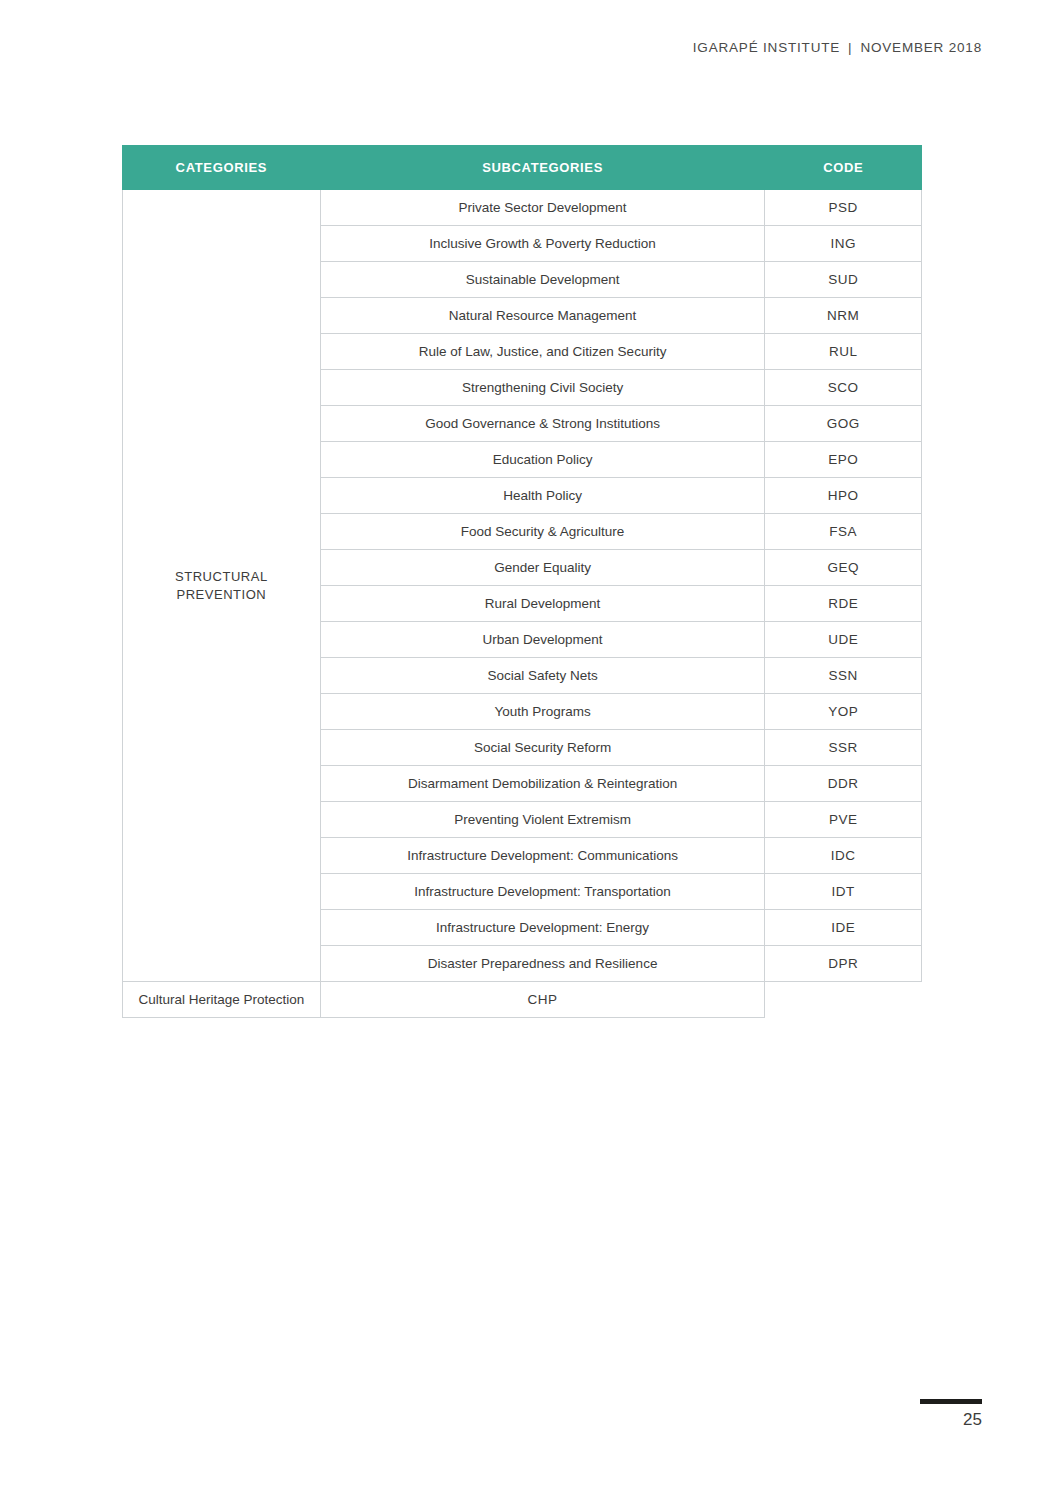IGARAPÉ INSTITUTE|NOVEMBER 2018
| Categories | Subcategories | Code |
| --- | --- | --- |
| Structural Prevention | Private Sector Development | PSD |
| Inclusive Growth & Poverty Reduction | ING |
| Sustainable Development | SUD |
| Natural Resource Management | NRM |
| Rule of Law, Justice, and Citizen Security | RUL |
| Strengthening Civil Society | SCO |
| Good Governance & Strong Institutions | GOG |
| Education Policy | EPO |
| Health Policy | HPO |
| Food Security & Agriculture | FSA |
| Gender Equality | GEQ |
| Rural Development | RDE |
| Urban Development | UDE |
| Social Safety Nets | SSN |
| Youth Programs | YOP |
| Social Security Reform | SSR |
| Disarmament Demobilization & Reintegration | DDR |
| Preventing Violent Extremism | PVE |
| Infrastructure Development: Communications | IDC |
| Infrastructure Development: Transportation | IDT |
| Infrastructure Development: Energy | IDE |
| Disaster Preparedness and Resilience | DPR |
| Cultural Heritage Protection | CHP |
25